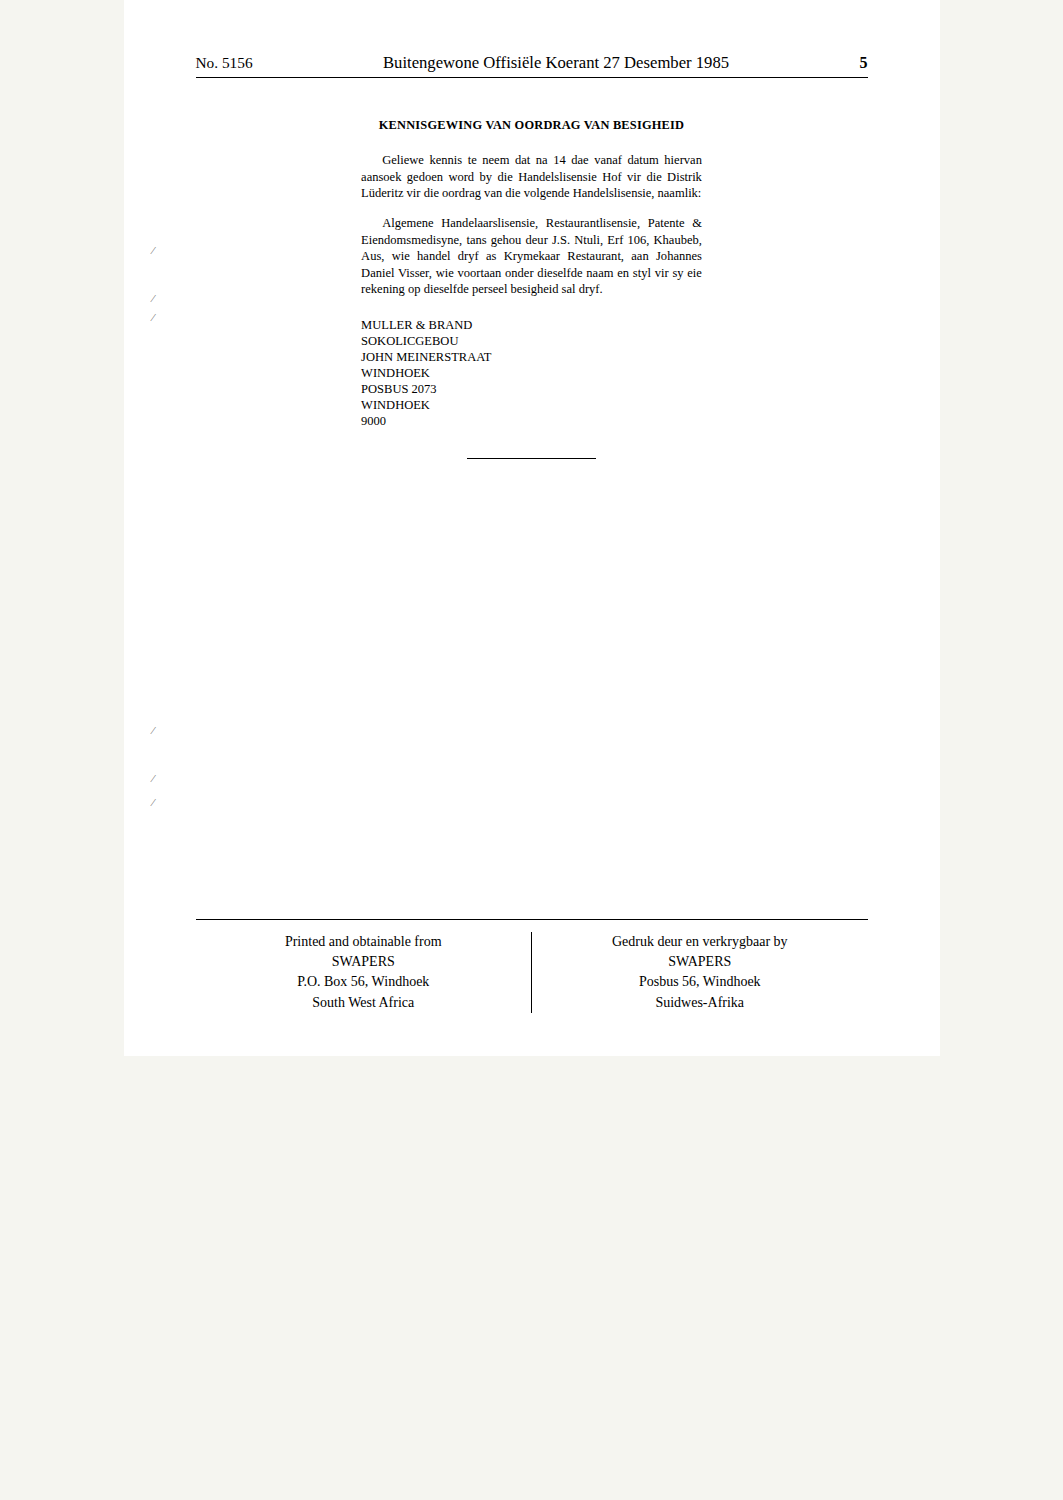⁄ ⁄ ⁄ ⁄ ⁄ ⁄
No. 5156
Buitengewone Offisiële Koerant 27 Desember 1985
5
KENNISGEWING VAN OORDRAG VAN BESIGHEID
Geliewe kennis te neem dat na 14 dae vanaf datum hiervan aansoek gedoen word by die Handelslisensie Hof vir die Distrik Lüderitz vir die oordrag van die volgende Handelslisensie, naamlik:
Algemene Handelaarslisensie, Restaurantlisensie, Patente & Eiendomsmedisyne, tans gehou deur J.S. Ntuli, Erf 106, Khaubeb, Aus, wie handel dryf as Krymekaar Restaurant, aan Johannes Daniel Visser, wie voortaan onder dieselfde naam en styl vir sy eie rekening op dieselfde perseel besigheid sal dryf.
MULLER & BRAND
SOKOLICGEBOU
JOHN MEINERSTRAAT
WINDHOEK
POSBUS 2073
WINDHOEK
9000
Printed and obtainable from
SWAPERS
P.O. Box 56, Windhoek
South West Africa
Gedruk deur en verkrygbaar by
SWAPERS
Posbus 56, Windhoek
Suidwes-Afrika